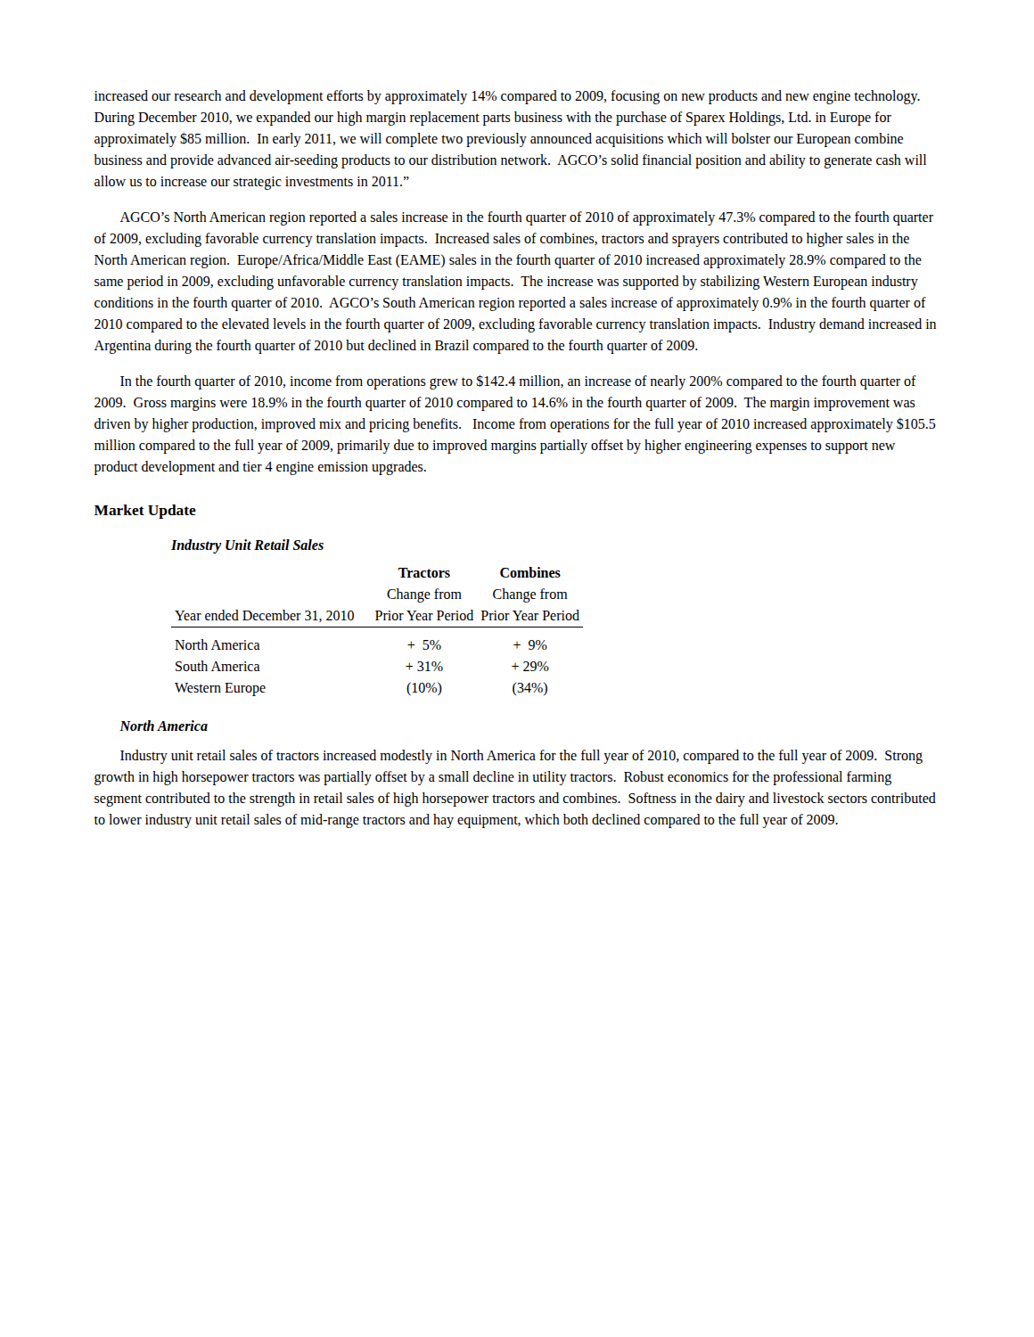increased our research and development efforts by approximately 14% compared to 2009, focusing on new products and new engine technology. During December 2010, we expanded our high margin replacement parts business with the purchase of Sparex Holdings, Ltd. in Europe for approximately $85 million. In early 2011, we will complete two previously announced acquisitions which will bolster our European combine business and provide advanced air-seeding products to our distribution network. AGCO’s solid financial position and ability to generate cash will allow us to increase our strategic investments in 2011.”
AGCO’s North American region reported a sales increase in the fourth quarter of 2010 of approximately 47.3% compared to the fourth quarter of 2009, excluding favorable currency translation impacts. Increased sales of combines, tractors and sprayers contributed to higher sales in the North American region. Europe/Africa/Middle East (EAME) sales in the fourth quarter of 2010 increased approximately 28.9% compared to the same period in 2009, excluding unfavorable currency translation impacts. The increase was supported by stabilizing Western European industry conditions in the fourth quarter of 2010. AGCO’s South American region reported a sales increase of approximately 0.9% in the fourth quarter of 2010 compared to the elevated levels in the fourth quarter of 2009, excluding favorable currency translation impacts. Industry demand increased in Argentina during the fourth quarter of 2010 but declined in Brazil compared to the fourth quarter of 2009.
In the fourth quarter of 2010, income from operations grew to $142.4 million, an increase of nearly 200% compared to the fourth quarter of 2009. Gross margins were 18.9% in the fourth quarter of 2010 compared to 14.6% in the fourth quarter of 2009. The margin improvement was driven by higher production, improved mix and pricing benefits. Income from operations for the full year of 2010 increased approximately $105.5 million compared to the full year of 2009, primarily due to improved margins partially offset by higher engineering expenses to support new product development and tier 4 engine emission upgrades.
Market Update
Industry Unit Retail Sales
| | Tractors | Combines |
| --- | --- | --- |
| | Change from | Change from |
| Year ended December 31, 2010 | Prior Year Period | Prior Year Period |
| North America | + 5% | + 9% |
| South America | + 31% | + 29% |
| Western Europe | (10%) | (34%) |
North America
Industry unit retail sales of tractors increased modestly in North America for the full year of 2010, compared to the full year of 2009. Strong growth in high horsepower tractors was partially offset by a small decline in utility tractors. Robust economics for the professional farming segment contributed to the strength in retail sales of high horsepower tractors and combines. Softness in the dairy and livestock sectors contributed to lower industry unit retail sales of mid-range tractors and hay equipment, which both declined compared to the full year of 2009.